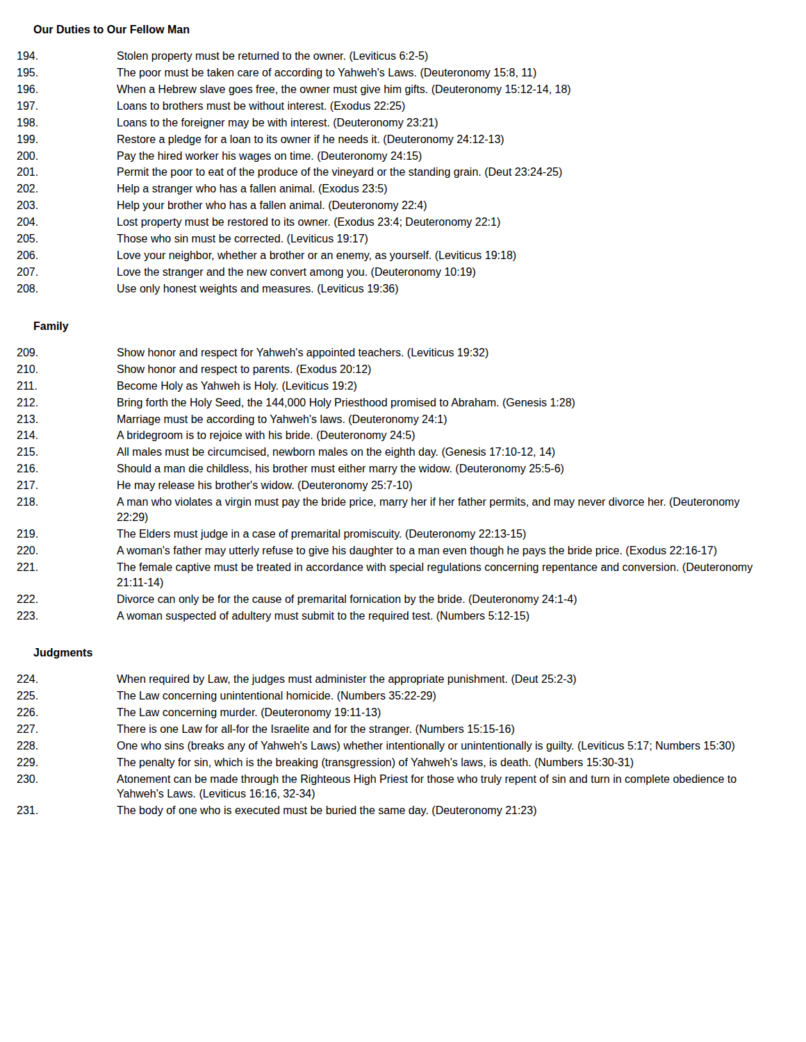Our Duties to Our Fellow Man
194. Stolen property must be returned to the owner. (Leviticus 6:2-5)
195. The poor must be taken care of according to Yahweh's Laws. (Deuteronomy 15:8, 11)
196. When a Hebrew slave goes free, the owner must give him gifts. (Deuteronomy 15:12-14, 18)
197. Loans to brothers must be without interest. (Exodus 22:25)
198. Loans to the foreigner may be with interest. (Deuteronomy 23:21)
199. Restore a pledge for a loan to its owner if he needs it. (Deuteronomy 24:12-13)
200. Pay the hired worker his wages on time. (Deuteronomy 24:15)
201. Permit the poor to eat of the produce of the vineyard or the standing grain. (Deut 23:24-25)
202. Help a stranger who has a fallen animal. (Exodus 23:5)
203. Help your brother who has a fallen animal. (Deuteronomy 22:4)
204. Lost property must be restored to its owner. (Exodus 23:4; Deuteronomy 22:1)
205. Those who sin must be corrected. (Leviticus 19:17)
206. Love your neighbor, whether a brother or an enemy, as yourself. (Leviticus 19:18)
207. Love the stranger and the new convert among you. (Deuteronomy 10:19)
208. Use only honest weights and measures. (Leviticus 19:36)
Family
209. Show honor and respect for Yahweh's appointed teachers. (Leviticus 19:32)
210. Show honor and respect to parents. (Exodus 20:12)
211. Become Holy as Yahweh is Holy. (Leviticus 19:2)
212. Bring forth the Holy Seed, the 144,000 Holy Priesthood promised to Abraham. (Genesis 1:28)
213. Marriage must be according to Yahweh's laws. (Deuteronomy 24:1)
214. A bridegroom is to rejoice with his bride. (Deuteronomy 24:5)
215. All males must be circumcised, newborn males on the eighth day. (Genesis 17:10-12, 14)
216. Should a man die childless, his brother must either marry the widow. (Deuteronomy 25:5-6)
217. He may release his brother's widow. (Deuteronomy 25:7-10)
218. A man who violates a virgin must pay the bride price, marry her if her father permits, and may never divorce her. (Deuteronomy 22:29)
219. The Elders must judge in a case of premarital promiscuity. (Deuteronomy 22:13-15)
220. A woman's father may utterly refuse to give his daughter to a man even though he pays the bride price. (Exodus 22:16-17)
221. The female captive must be treated in accordance with special regulations concerning repentance and conversion. (Deuteronomy 21:11-14)
222. Divorce can only be for the cause of premarital fornication by the bride. (Deuteronomy 24:1-4)
223. A woman suspected of adultery must submit to the required test. (Numbers 5:12-15)
Judgments
224. When required by Law, the judges must administer the appropriate punishment. (Deut 25:2-3)
225. The Law concerning unintentional homicide. (Numbers 35:22-29)
226. The Law concerning murder. (Deuteronomy 19:11-13)
227. There is one Law for all-for the Israelite and for the stranger. (Numbers 15:15-16)
228. One who sins (breaks any of Yahweh's Laws) whether intentionally or unintentionally is guilty. (Leviticus 5:17; Numbers 15:30)
229. The penalty for sin, which is the breaking (transgression) of Yahweh's laws, is death. (Numbers 15:30-31)
230. Atonement can be made through the Righteous High Priest for those who truly repent of sin and turn in complete obedience to Yahweh's Laws. (Leviticus 16:16, 32-34)
231. The body of one who is executed must be buried the same day. (Deuteronomy 21:23)